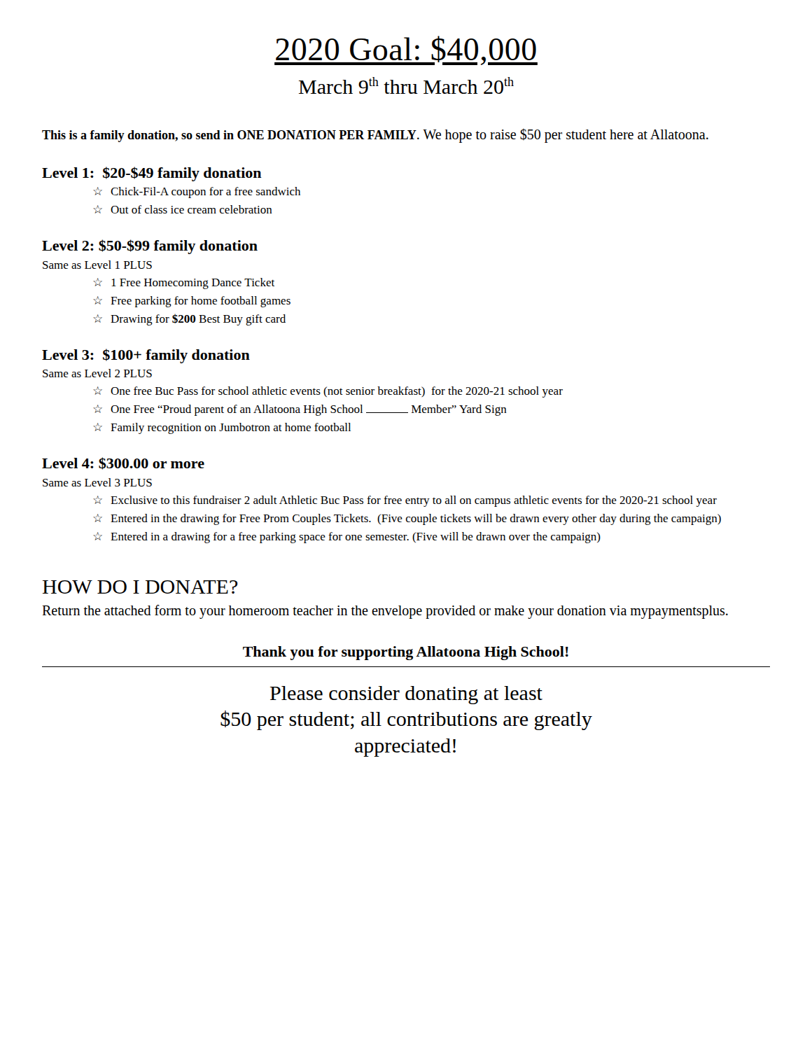2020 Goal: $40,000
March 9th thru March 20th
This is a family donation, so send in ONE DONATION PER FAMILY. We hope to raise $50 per student here at Allatoona.
Level 1: $20-$49 family donation
Chick-Fil-A coupon for a free sandwich
Out of class ice cream celebration
Level 2: $50-$99 family donation
Same as Level 1 PLUS
1 Free Homecoming Dance Ticket
Free parking for home football games
Drawing for $200 Best Buy gift card
Level 3: $100+ family donation
Same as Level 2 PLUS
One free Buc Pass for school athletic events (not senior breakfast) for the 2020-21 school year
One Free “Proud parent of an Allatoona High School Member” Yard Sign
Family recognition on Jumbotron at home football
Level 4: $300.00 or more
Same as Level 3 PLUS
Exclusive to this fundraiser 2 adult Athletic Buc Pass for free entry to all on campus athletic events for the 2020-21 school year
Entered in the drawing for Free Prom Couples Tickets. (Five couple tickets will be drawn every other day during the campaign)
Entered in a drawing for a free parking space for one semester. (Five will be drawn over the campaign)
HOW DO I DONATE?
Return the attached form to your homeroom teacher in the envelope provided or make your donation via mypaymentsplus.
Thank you for supporting Allatoona High School!
Please consider donating at least
$50 per student; all contributions are greatly
appreciated!